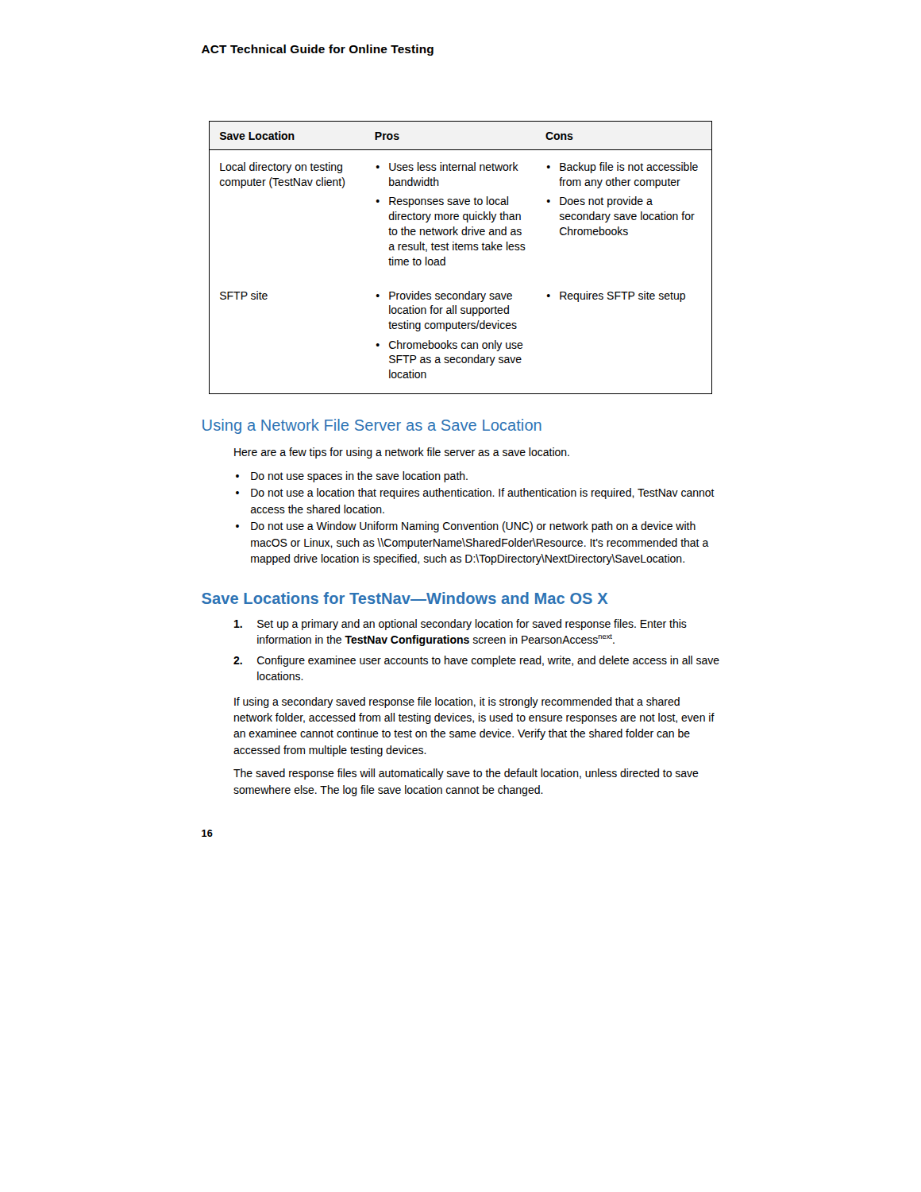ACT Technical Guide for Online Testing
| Save Location | Pros | Cons |
| --- | --- | --- |
| Local directory on testing computer (TestNav client) | Uses less internal network bandwidth Responses save to local directory more quickly than to the network drive and as a result, test items take less time to load | Backup file is not accessible from any other computer Does not provide a secondary save location for Chromebooks |
| SFTP site | Provides secondary save location for all supported testing computers/devices Chromebooks can only use SFTP as a secondary save location | Requires SFTP site setup |
Using a Network File Server as a Save Location
Here are a few tips for using a network file server as a save location.
Do not use spaces in the save location path.
Do not use a location that requires authentication. If authentication is required, TestNav cannot access the shared location.
Do not use a Window Uniform Naming Convention (UNC) or network path on a device with macOS or Linux, such as \\ComputerName\SharedFolder\Resource. It's recommended that a mapped drive location is specified, such as D:\TopDirectory\NextDirectory\SaveLocation.
Save Locations for TestNav—Windows and Mac OS X
Set up a primary and an optional secondary location for saved response files. Enter this information in the TestNav Configurations screen in PearsonAccessnext.
Configure examinee user accounts to have complete read, write, and delete access in all save locations.
If using a secondary saved response file location, it is strongly recommended that a shared network folder, accessed from all testing devices, is used to ensure responses are not lost, even if an examinee cannot continue to test on the same device. Verify that the shared folder can be accessed from multiple testing devices.
The saved response files will automatically save to the default location, unless directed to save somewhere else. The log file save location cannot be changed.
16